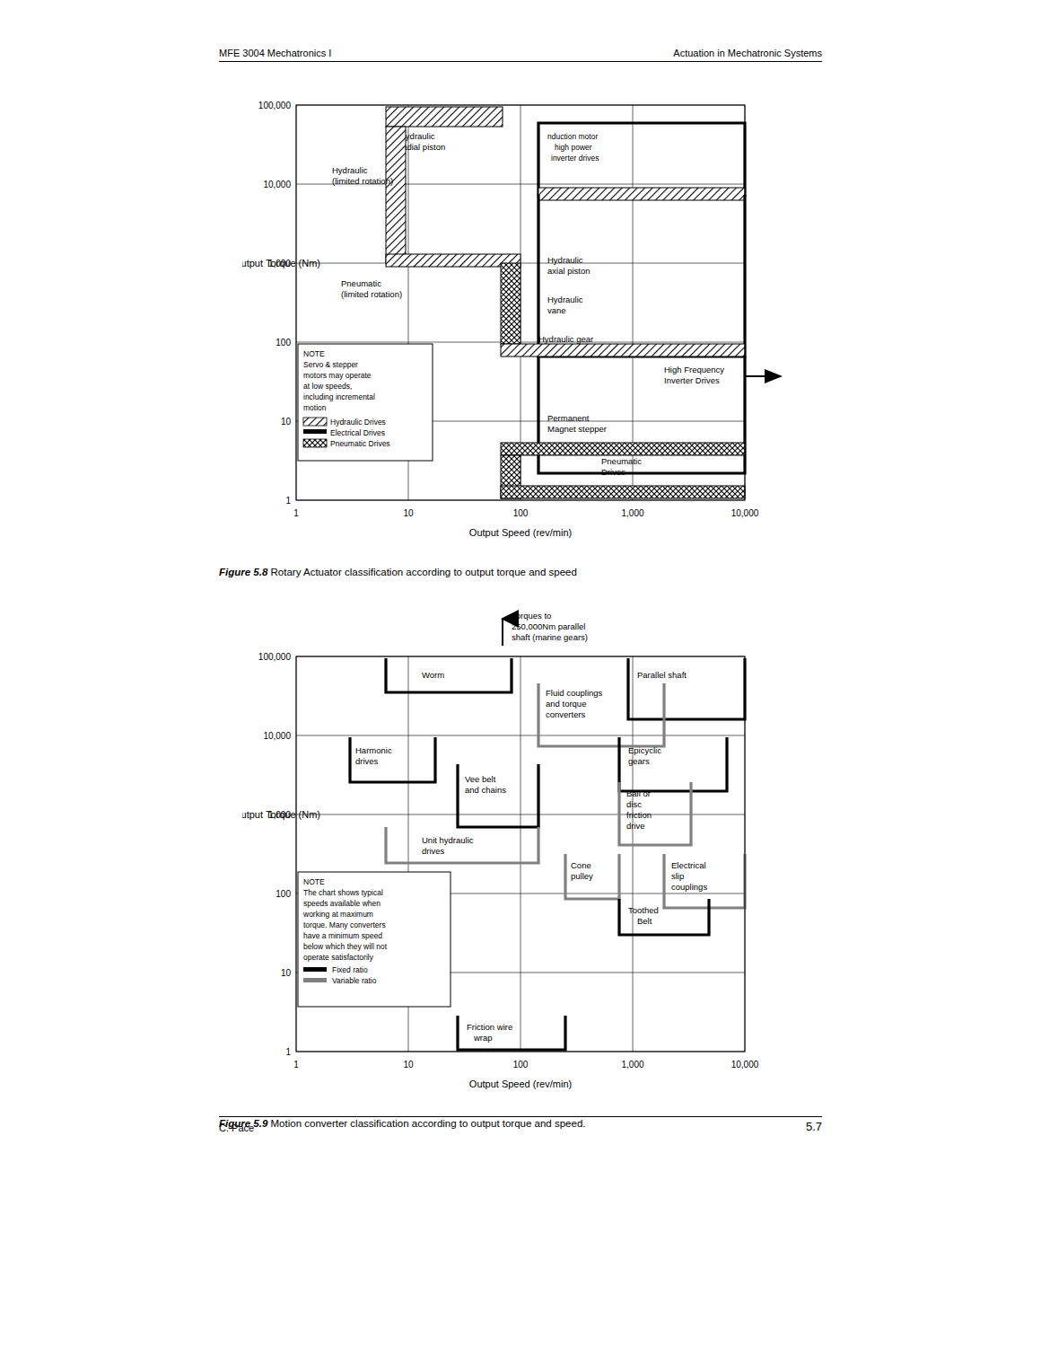MFE 3004 Mechatronics I
Actuation in Mechatronic Systems
100,000 10,000 1,000 100 10 1 1 10 100 1,000 10,000 Output Speed (rev/min) Output Torque (Nm) Hydraulic radial piston Hydraulic (limited rotation) Pneumatic (limited rotation) nduction motor high power inverter drives Hydraulic axial piston Hydraulic vane Hydraulic gear High Frequency Inverter Drives Permanent Magnet stepper Pneumatic Drives NOTE Servo & stepper motors may operate at low speeds, including incremental motion Hydraulic Drives Electrical Drives Pneumatic Drives
Figure 5.8 Rotary Actuator classification according to output torque and speed
Torques to 250,000Nm parallel shaft (marine gears) 100,000 10,000 1,000 100 10 1 1 10 100 1,000 10,000 Output Speed (rev/min) Output Torque (Nm) Worm Parallel shaft Fluid couplings and torque converters Epicyclic gears Harmonic drives Vee belt and chains Ball or disc friction drive Unit hydraulic drives Cone pulley Electrical slip couplings Toothed Belt Friction wire wrap NOTE The chart shows typical speeds available when working at maximum torque. Many converters have a minimum speed below which they will not operate satisfactorily Fixed ratio Variable ratio
Figure 5.9 Motion converter classification according to output torque and speed.
C. Pace
5.7